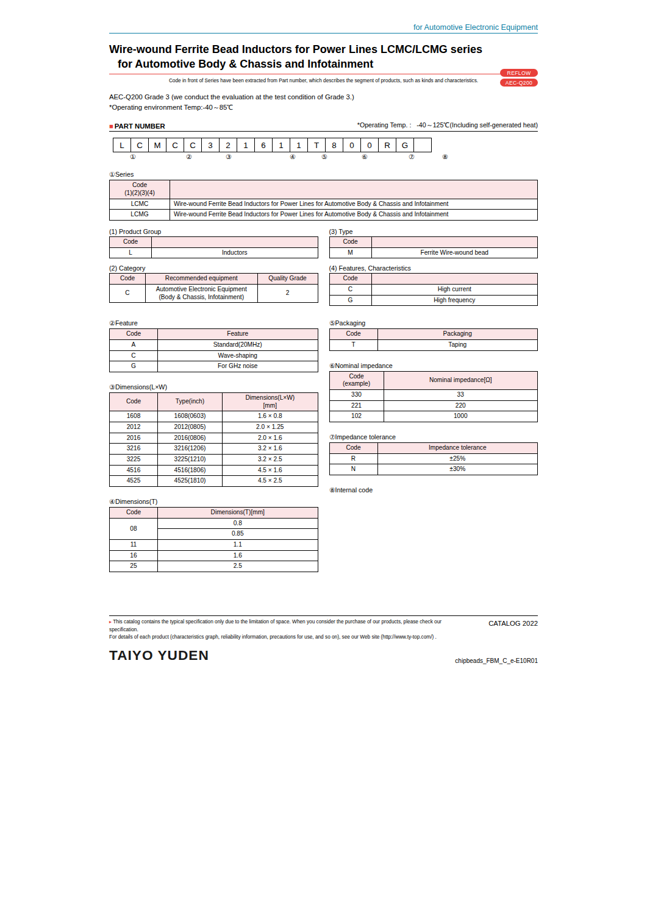for Automotive Electronic Equipment
Wire-wound Ferrite Bead Inductors for Power Lines LCMC/LCMG series for Automotive Body & Chassis and Infotainment
Code in front of Series have been extracted from Part number, which describes the segment of products, such as kinds and characteristics.
REFLOW AEC-Q200
AEC-Q200 Grade 3 (we conduct the evaluation at the test condition of Grade 3.)
*Operating environment Temp:-40～85℃
PART NUMBER *Operating Temp. : -40～125℃(Including self-generated heat)
| L | C | M | C | C | 3 | 2 | 1 | 6 | 1 | 1 | T | 8 | 0 | 0 | R | G | |
① ② ③ ④ ⑤ ⑥ ⑦ ⑧
①Series
| Code (1)(2)(3)(4) | |
| --- | --- |
| LCMC | Wire-wound Ferrite Bead Inductors for Power Lines for Automotive Body & Chassis and Infotainment |
| LCMG | Wire-wound Ferrite Bead Inductors for Power Lines for Automotive Body & Chassis and Infotainment |
(1) Product Group
| Code | |
| --- | --- |
| L | Inductors |
(2) Category
| Code | Recommended equipment | Quality Grade |
| --- | --- | --- |
| C | Automotive Electronic Equipment (Body & Chassis, Infotainment) | 2 |
(3) Type
| Code | |
| --- | --- |
| M | Ferrite Wire-wound bead |
(4) Features, Characteristics
| Code | |
| --- | --- |
| C | High current |
| G | High frequency |
②Feature
| Code | Feature |
| --- | --- |
| A | Standard(20MHz) |
| C | Wave-shaping |
| G | For GHz noise |
③Dimensions(L×W)
| Code | Type(inch) | Dimensions(L×W) [mm] |
| --- | --- | --- |
| 1608 | 1608(0603) | 1.6 × 0.8 |
| 2012 | 2012(0805) | 2.0 × 1.25 |
| 2016 | 2016(0806) | 2.0 × 1.6 |
| 3216 | 3216(1206) | 3.2 × 1.6 |
| 3225 | 3225(1210) | 3.2 × 2.5 |
| 4516 | 4516(1806) | 4.5 × 1.6 |
| 4525 | 4525(1810) | 4.5 × 2.5 |
④Dimensions(T)
| Code | Dimensions(T)[mm] |
| --- | --- |
| 08 | 0.8 |
| 0.85 |
| 11 | 1.1 |
| 16 | 1.6 |
| 25 | 2.5 |
⑤Packaging
| Code | Packaging |
| --- | --- |
| T | Taping |
⑥Nominal impedance
| Code (example) | Nominal impedance[Ω] |
| --- | --- |
| 330 | 33 |
| 221 | 220 |
| 102 | 1000 |
⑦Impedance tolerance
| Code | Impedance tolerance |
| --- | --- |
| R | ±25% |
| N | ±30% |
⑧Internal code
▸ This catalog contains the typical specification only due to the limitation of space. When you consider the purchase of our products, please check our specification.
For details of each product (characteristics graph, reliability information, precautions for use, and so on), see our Web site (http://www.ty-top.com/) .
CATALOG 2022
TAIYO YUDEN
chipbeads_FBM_C_e-E10R01